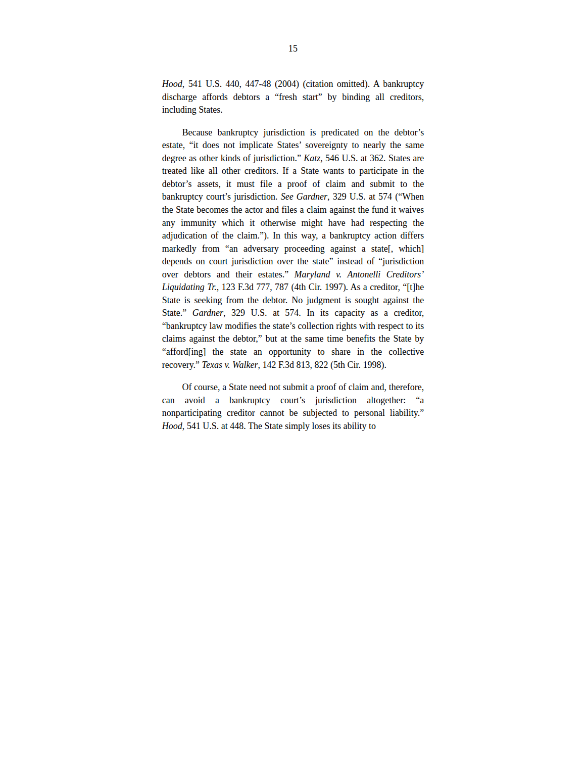15
Hood, 541 U.S. 440, 447-48 (2004) (citation omitted). A bankruptcy discharge affords debtors a “fresh start” by binding all creditors, including States.
Because bankruptcy jurisdiction is predicated on the debtor’s estate, “it does not implicate States’ sovereignty to nearly the same degree as other kinds of jurisdiction.” Katz, 546 U.S. at 362. States are treated like all other creditors. If a State wants to participate in the debtor’s assets, it must file a proof of claim and submit to the bankruptcy court’s jurisdiction. See Gardner, 329 U.S. at 574 (“When the State becomes the actor and files a claim against the fund it waives any immunity which it otherwise might have had respecting the adjudication of the claim.”). In this way, a bankruptcy action differs markedly from “an adversary proceeding against a state[, which] depends on court jurisdiction over the state” instead of “jurisdiction over debtors and their estates.” Maryland v. Antonelli Creditors’ Liquidating Tr., 123 F.3d 777, 787 (4th Cir. 1997). As a creditor, “[t]he State is seeking from the debtor. No judgment is sought against the State.” Gardner, 329 U.S. at 574. In its capacity as a creditor, “bankruptcy law modifies the state’s collection rights with respect to its claims against the debtor,” but at the same time benefits the State by “afford[ing] the state an opportunity to share in the collective recovery.” Texas v. Walker, 142 F.3d 813, 822 (5th Cir. 1998).
Of course, a State need not submit a proof of claim and, therefore, can avoid a bankruptcy court’s jurisdiction altogether: “a nonparticipating creditor cannot be subjected to personal liability.” Hood, 541 U.S. at 448. The State simply loses its ability to